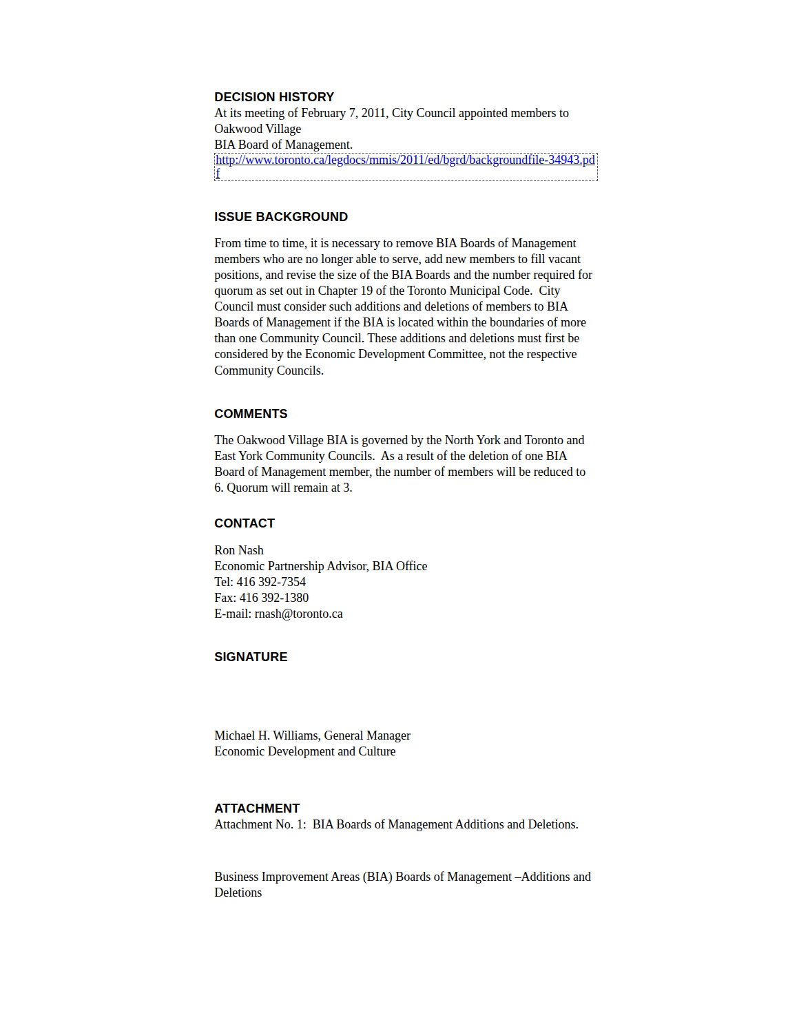DECISION HISTORY
At its meeting of February 7, 2011, City Council appointed members to Oakwood Village
BIA Board of Management.
http://www.toronto.ca/legdocs/mmis/2011/ed/bgrd/backgroundfile-34943.pdf
ISSUE BACKGROUND
From time to time, it is necessary to remove BIA Boards of Management members who are no longer able to serve, add new members to fill vacant positions, and revise the size of the BIA Boards and the number required for quorum as set out in Chapter 19 of the Toronto Municipal Code. City Council must consider such additions and deletions of members to BIA Boards of Management if the BIA is located within the boundaries of more than one Community Council. These additions and deletions must first be considered by the Economic Development Committee, not the respective Community Councils.
COMMENTS
The Oakwood Village BIA is governed by the North York and Toronto and East York Community Councils. As a result of the deletion of one BIA Board of Management member, the number of members will be reduced to 6. Quorum will remain at 3.
CONTACT
Ron Nash
Economic Partnership Advisor, BIA Office
Tel: 416 392-7354
Fax: 416 392-1380
E-mail: rnash@toronto.ca
SIGNATURE
Michael H. Williams, General Manager
Economic Development and Culture
ATTACHMENT
Attachment No. 1: BIA Boards of Management Additions and Deletions.
Business Improvement Areas (BIA) Boards of Management –Additions and Deletions